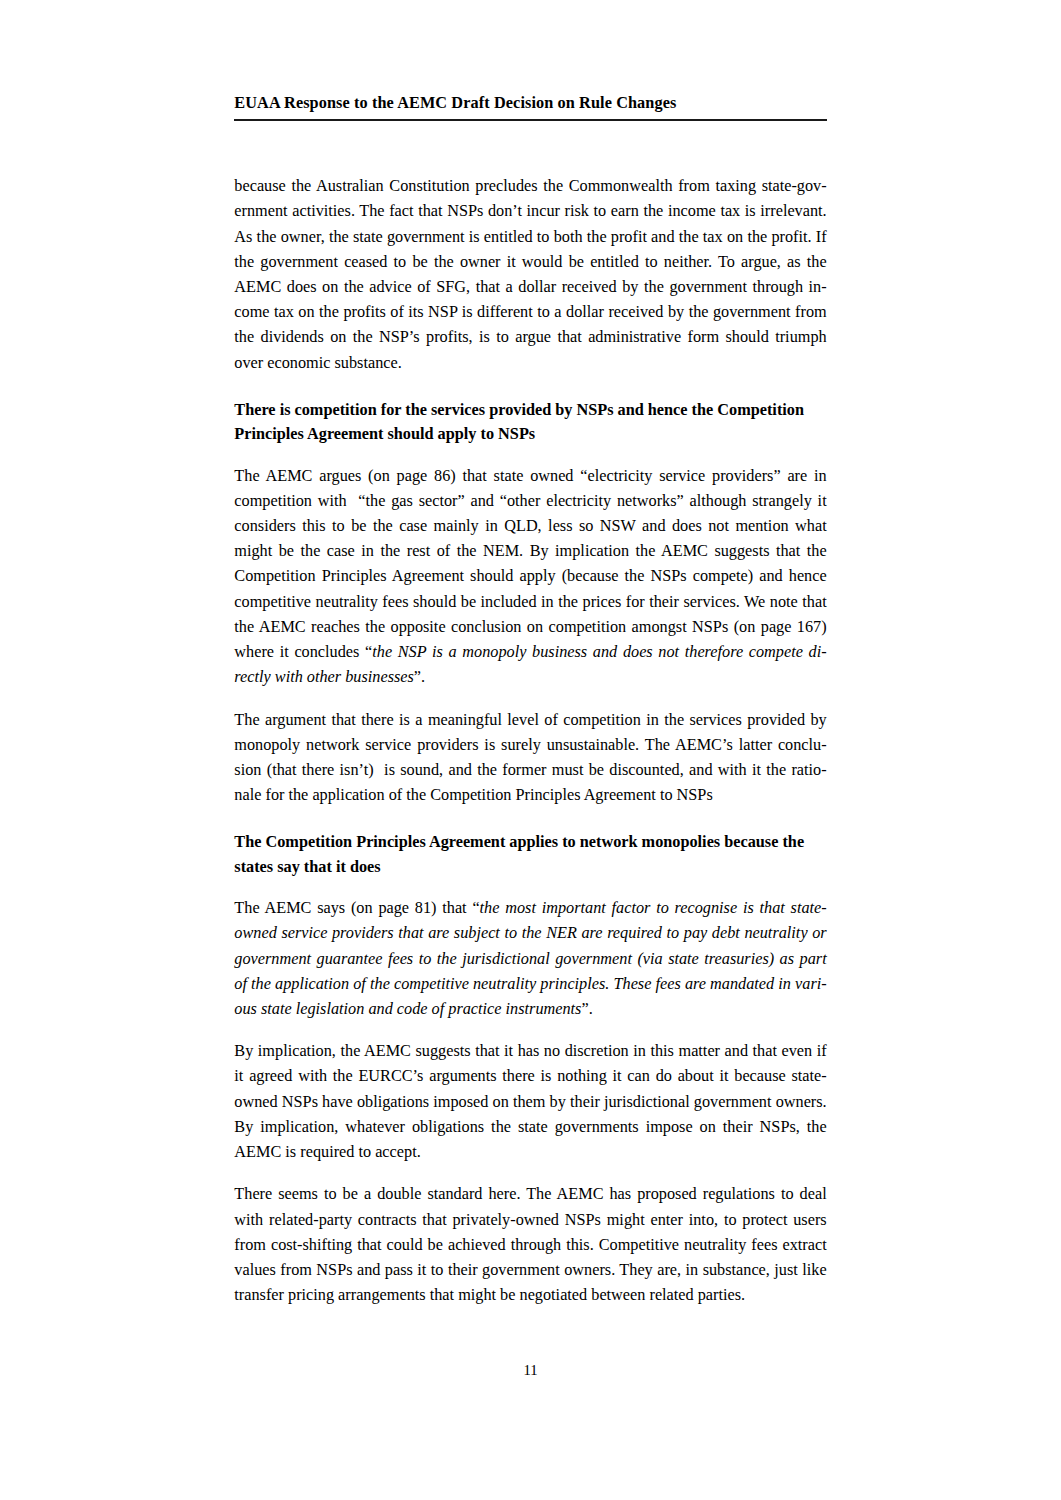EUAA Response to the AEMC Draft Decision on Rule Changes
because the Australian Constitution precludes the Commonwealth from taxing state-government activities. The fact that NSPs don’t incur risk to earn the income tax is irrelevant. As the owner, the state government is entitled to both the profit and the tax on the profit. If the government ceased to be the owner it would be entitled to neither. To argue, as the AEMC does on the advice of SFG, that a dollar received by the government through income tax on the profits of its NSP is different to a dollar received by the government from the dividends on the NSP’s profits, is to argue that administrative form should triumph over economic substance.
There is competition for the services provided by NSPs and hence the Competition Principles Agreement should apply to NSPs
The AEMC argues (on page 86) that state owned “electricity service providers” are in competition with “the gas sector” and “other electricity networks” although strangely it considers this to be the case mainly in QLD, less so NSW and does not mention what might be the case in the rest of the NEM. By implication the AEMC suggests that the Competition Principles Agreement should apply (because the NSPs compete) and hence competitive neutrality fees should be included in the prices for their services. We note that the AEMC reaches the opposite conclusion on competition amongst NSPs (on page 167) where it concludes “the NSP is a monopoly business and does not therefore compete directly with other businesses”.
The argument that there is a meaningful level of competition in the services provided by monopoly network service providers is surely unsustainable. The AEMC’s latter conclusion (that there isn’t) is sound, and the former must be discounted, and with it the rationale for the application of the Competition Principles Agreement to NSPs
The Competition Principles Agreement applies to network monopolies because the states say that it does
The AEMC says (on page 81) that “the most important factor to recognise is that state-owned service providers that are subject to the NER are required to pay debt neutrality or government guarantee fees to the jurisdictional government (via state treasuries) as part of the application of the competitive neutrality principles. These fees are mandated in various state legislation and code of practice instruments”.
By implication, the AEMC suggests that it has no discretion in this matter and that even if it agreed with the EURCC’s arguments there is nothing it can do about it because state-owned NSPs have obligations imposed on them by their jurisdictional government owners. By implication, whatever obligations the state governments impose on their NSPs, the AEMC is required to accept.
There seems to be a double standard here. The AEMC has proposed regulations to deal with related-party contracts that privately-owned NSPs might enter into, to protect users from cost-shifting that could be achieved through this. Competitive neutrality fees extract values from NSPs and pass it to their government owners. They are, in substance, just like transfer pricing arrangements that might be negotiated between related parties.
11